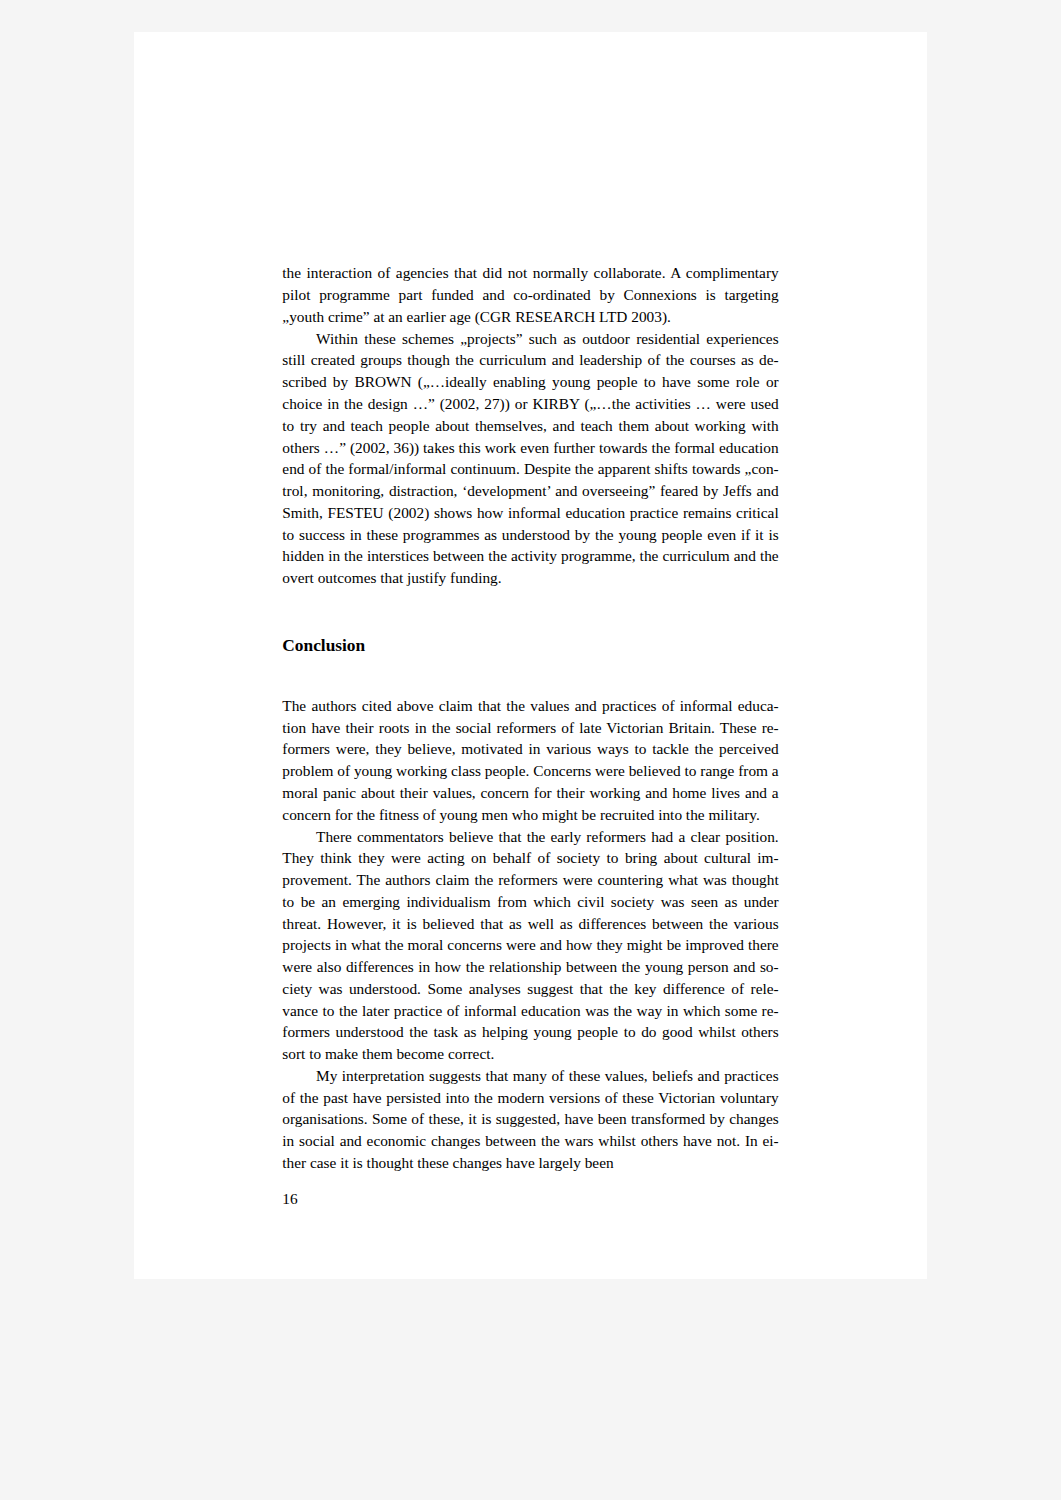the interaction of agencies that did not normally collaborate. A complimentary pilot programme part funded and co-ordinated by Connexions is targeting „youth crime” at an earlier age (CGR RESEARCH LTD 2003).
Within these schemes „projects” such as outdoor residential experiences still created groups though the curriculum and leadership of the courses as described by BROWN („…ideally enabling young people to have some role or choice in the design …” (2002, 27)) or KIRBY („…the activities … were used to try and teach people about themselves, and teach them about working with others …” (2002, 36)) takes this work even further towards the formal education end of the formal/informal continuum. Despite the apparent shifts towards „control, monitoring, distraction, ‘development’ and overseeing” feared by Jeffs and Smith, FESTEU (2002) shows how informal education practice remains critical to success in these programmes as understood by the young people even if it is hidden in the interstices between the activity programme, the curriculum and the overt outcomes that justify funding.
Conclusion
The authors cited above claim that the values and practices of informal education have their roots in the social reformers of late Victorian Britain. These reformers were, they believe, motivated in various ways to tackle the perceived problem of young working class people. Concerns were believed to range from a moral panic about their values, concern for their working and home lives and a concern for the fitness of young men who might be recruited into the military.
There commentators believe that the early reformers had a clear position. They think they were acting on behalf of society to bring about cultural improvement. The authors claim the reformers were countering what was thought to be an emerging individualism from which civil society was seen as under threat. However, it is believed that as well as differences between the various projects in what the moral concerns were and how they might be improved there were also differences in how the relationship between the young person and society was understood. Some analyses suggest that the key difference of relevance to the later practice of informal education was the way in which some reformers understood the task as helping young people to do good whilst others sort to make them become correct.
My interpretation suggests that many of these values, beliefs and practices of the past have persisted into the modern versions of these Victorian voluntary organisations. Some of these, it is suggested, have been transformed by changes in social and economic changes between the wars whilst others have not. In either case it is thought these changes have largely been
16